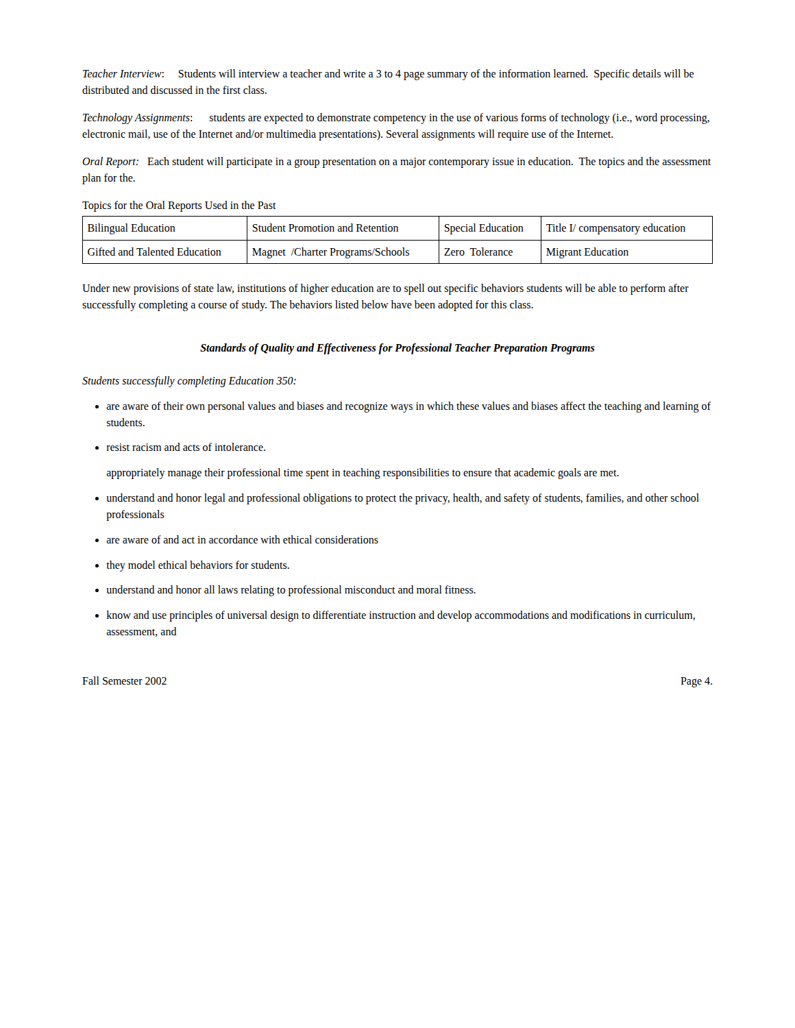Teacher Interview: Students will interview a teacher and write a 3 to 4 page summary of the information learned. Specific details will be distributed and discussed in the first class.
Technology Assignments: students are expected to demonstrate competency in the use of various forms of technology (i.e., word processing, electronic mail, use of the Internet and/or multimedia presentations). Several assignments will require use of the Internet.
Oral Report: Each student will participate in a group presentation on a major contemporary issue in education. The topics and the assessment plan for the.
Topics for the Oral Reports Used in the Past
| Bilingual Education | Student Promotion and Retention | Special Education | Title I/ compensatory education |
| Gifted and Talented Education | Magnet /Charter Programs/Schools | Zero Tolerance | Migrant Education |
Under new provisions of state law, institutions of higher education are to spell out specific behaviors students will be able to perform after successfully completing a course of study. The behaviors listed below have been adopted for this class.
Standards of Quality and Effectiveness for Professional Teacher Preparation Programs
Students successfully completing Education 350:
are aware of their own personal values and biases and recognize ways in which these values and biases affect the teaching and learning of students.
resist racism and acts of intolerance.
appropriately manage their professional time spent in teaching responsibilities to ensure that academic goals are met.
understand and honor legal and professional obligations to protect the privacy, health, and safety of students, families, and other school professionals
are aware of and act in accordance with ethical considerations
they model ethical behaviors for students.
understand and honor all laws relating to professional misconduct and moral fitness.
know and use principles of universal design to differentiate instruction and develop accommodations and modifications in curriculum, assessment, and
Fall Semester 2002 Page 4.